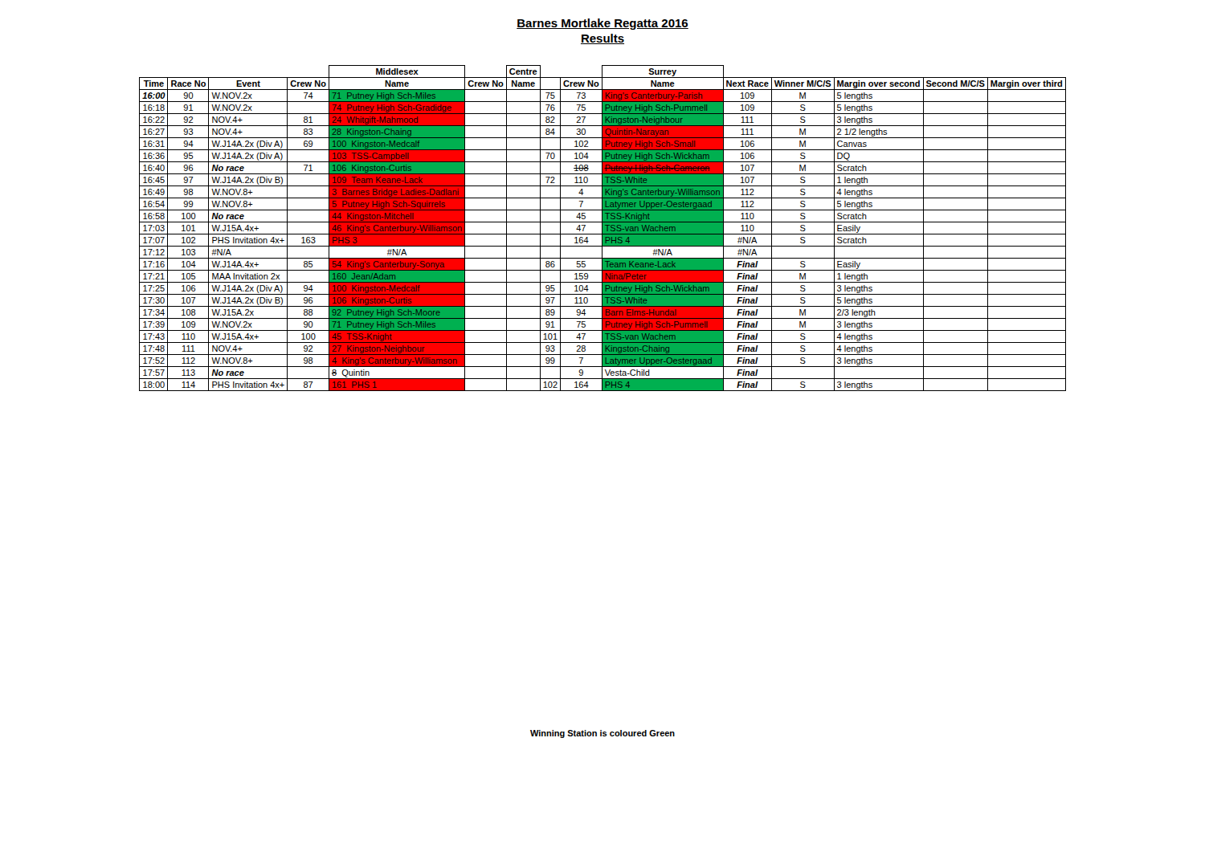Barnes Mortlake Regatta 2016
Results
| | | | | Middlesex | | Centre | | | Surrey | | | | | |
| --- | --- | --- | --- | --- | --- | --- | --- | --- | --- | --- | --- | --- | --- | --- |
| Time | Race No | Event | Crew No | Name | Crew No | Name | | Crew No | Name | Next Race | Winner M/C/S | Margin over second | Second M/C/S | Margin over third |
| 16:00 | 90 | W.NOV.2x | 74 | 71 Putney High Sch-Miles | | | 75 | 73 | King's Canterbury-Parish | 109 | M | 5 lengths | | |
| 16:18 | 91 | W.NOV.2x | | 74 Putney High Sch-Gradidge | | | 76 | 75 | Putney High Sch-Pummell | 109 | S | 5 lengths | | |
| 16:22 | 92 | NOV.4+ | 81 | 24 Whitgift-Mahmood | | | 82 | 27 | Kingston-Neighbour | 111 | S | 3 lengths | | |
| 16:27 | 93 | NOV.4+ | 83 | 28 Kingston-Chaing | | | 84 | 30 | Quintin-Narayan | 111 | M | 2 1/2 lengths | | |
| 16:31 | 94 | W.J14A.2x (Div A) | 69 | 100 Kingston-Medcalf | | | | 102 | Putney High Sch-Small | 106 | M | Canvas | | |
| 16:36 | 95 | W.J14A.2x (Div A) | | 103 TSS-Campbell | | | 70 | 104 | Putney High Sch-Wickham | 106 | S | DQ | | |
| 16:40 | 96 | No race | 71 | 106 Kingston-Curtis | | | | 108 | Putney High Sch-Cameron | 107 | M | Scratch | | |
| 16:45 | 97 | W.J14A.2x (Div B) | | 109 Team Keane-Lack | | | 72 | 110 | TSS-White | 107 | S | 1 length | | |
| 16:49 | 98 | W.NOV.8+ | | 3 Barnes Bridge Ladies-Dadlani | | | | 4 | King's Canterbury-Williamson | 112 | S | 4 lengths | | |
| 16:54 | 99 | W.NOV.8+ | | 5 Putney High Sch-Squirrels | | | | 7 | Latymer Upper-Oestergaad | 112 | S | 5 lengths | | |
| 16:58 | 100 | No race | | 44 Kingston-Mitchell | | | | 45 | TSS-Knight | 110 | S | Scratch | | |
| 17:03 | 101 | W.J15A.4x+ | | 46 King's Canterbury-Williamson | | | | 47 | TSS-van Wachem | 110 | S | Easily | | |
| 17:07 | 102 | PHS Invitation 4x+ | 163 | PHS 3 | | | | 164 | PHS 4 | #N/A | S | Scratch | | |
| 17:12 | 103 | #N/A | | #N/A | | | | | #N/A | #N/A | | | | |
| 17:16 | 104 | W.J14A.4x+ | 85 | 54 King's Canterbury-Sonya | | | 86 | 55 | Team Keane-Lack | Final | S | Easily | | |
| 17:21 | 105 | MAA Invitation 2x | | 160 Jean/Adam | | | | 159 | Nina/Peter | Final | M | 1 length | | |
| 17:25 | 106 | W.J14A.2x (Div A) | 94 | 100 Kingston-Medcalf | | | 95 | 104 | Putney High Sch-Wickham | Final | S | 3 lengths | | |
| 17:30 | 107 | W.J14A.2x (Div B) | 96 | 106 Kingston-Curtis | | | 97 | 110 | TSS-White | Final | S | 5 lengths | | |
| 17:34 | 108 | W.J15A.2x | 88 | 92 Putney High Sch-Moore | | | 89 | 94 | Barn Elms-Hundal | Final | M | 2/3 length | | |
| 17:39 | 109 | W.NOV.2x | 90 | 71 Putney High Sch-Miles | | | 91 | 75 | Putney High Sch-Pummell | Final | M | 3 lengths | | |
| 17:43 | 110 | W.J15A.4x+ | 100 | 45 TSS-Knight | | | 101 | 47 | TSS-van Wachem | Final | S | 4 lengths | | |
| 17:48 | 111 | NOV.4+ | 92 | 27 Kingston-Neighbour | | | 93 | 28 | Kingston-Chaing | Final | S | 4 lengths | | |
| 17:52 | 112 | W.NOV.8+ | 98 | 4 King's Canterbury-Williamson | | | 99 | 7 | Latymer Upper-Oestergaad | Final | S | 3 lengths | | |
| 17:57 | 113 | No race | | 8 Quintin | | | | 9 | Vesta-Child | Final | | | | |
| 18:00 | 114 | PHS Invitation 4x+ | 87 | 161 PHS 1 | | | 102 | 164 | PHS 4 | Final | S | 3 lengths | | |
Winning Station is coloured Green